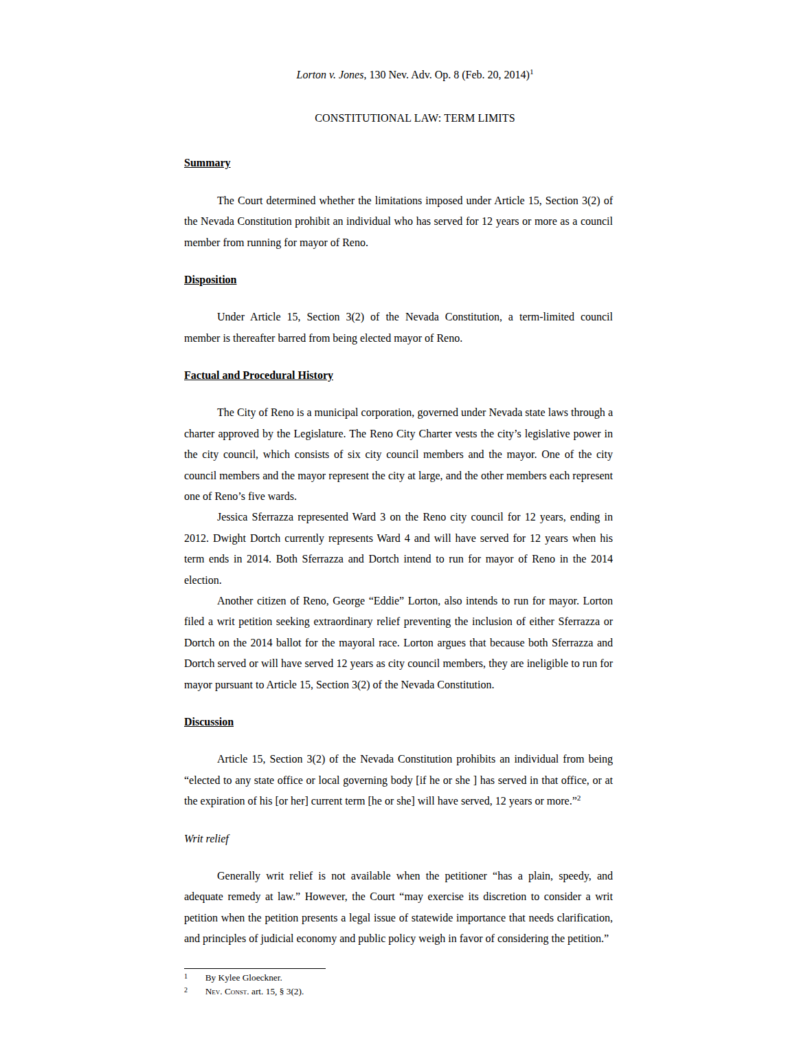Lorton v. Jones, 130 Nev. Adv. Op. 8 (Feb. 20, 2014)1
CONSTITUTIONAL LAW: TERM LIMITS
Summary
The Court determined whether the limitations imposed under Article 15, Section 3(2) of the Nevada Constitution prohibit an individual who has served for 12 years or more as a council member from running for mayor of Reno.
Disposition
Under Article 15, Section 3(2) of the Nevada Constitution, a term-limited council member is thereafter barred from being elected mayor of Reno.
Factual and Procedural History
The City of Reno is a municipal corporation, governed under Nevada state laws through a charter approved by the Legislature. The Reno City Charter vests the city’s legislative power in the city council, which consists of six city council members and the mayor. One of the city council members and the mayor represent the city at large, and the other members each represent one of Reno’s five wards.
Jessica Sferrazza represented Ward 3 on the Reno city council for 12 years, ending in 2012. Dwight Dortch currently represents Ward 4 and will have served for 12 years when his term ends in 2014. Both Sferrazza and Dortch intend to run for mayor of Reno in the 2014 election.
Another citizen of Reno, George “Eddie” Lorton, also intends to run for mayor. Lorton filed a writ petition seeking extraordinary relief preventing the inclusion of either Sferrazza or Dortch on the 2014 ballot for the mayoral race. Lorton argues that because both Sferrazza and Dortch served or will have served 12 years as city council members, they are ineligible to run for mayor pursuant to Article 15, Section 3(2) of the Nevada Constitution.
Discussion
Article 15, Section 3(2) of the Nevada Constitution prohibits an individual from being “elected to any state office or local governing body [if he or she ] has served in that office, or at the expiration of his [or her] current term [he or she] will have served, 12 years or more.”2
Writ relief
Generally writ relief is not available when the petitioner “has a plain, speedy, and adequate remedy at law.” However, the Court “may exercise its discretion to consider a writ petition when the petition presents a legal issue of statewide importance that needs clarification, and principles of judicial economy and public policy weigh in favor of considering the petition.”
1 By Kylee Gloeckner.
2 Nev. Const. art. 15, § 3(2).